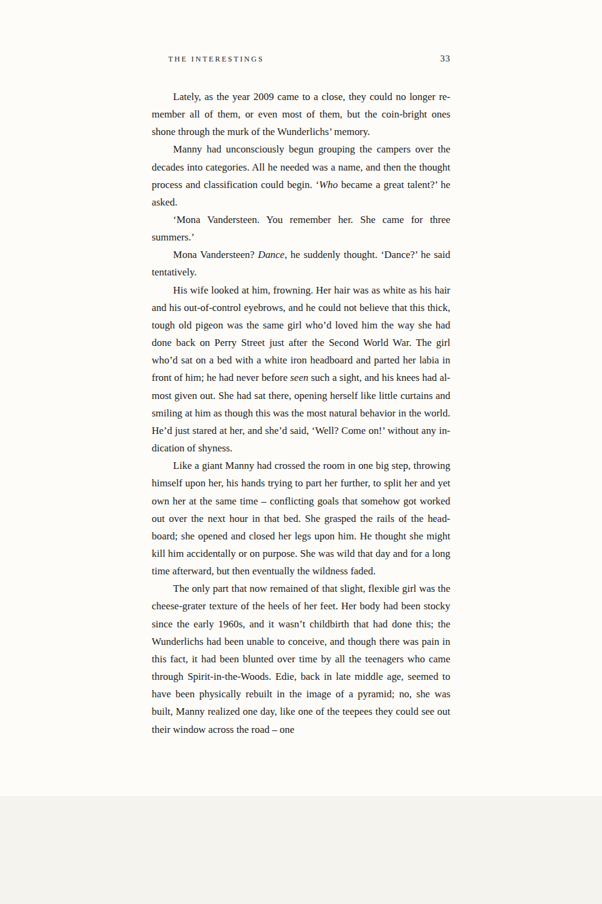The Interestings 33
Lately, as the year 2009 came to a close, they could no longer remember all of them, or even most of them, but the coin-bright ones shone through the murk of the Wunderlichs’ memory.
Manny had unconsciously begun grouping the campers over the decades into categories. All he needed was a name, and then the thought process and classification could begin. ‘Who became a great talent?’ he asked.
‘Mona Vandersteen. You remember her. She came for three summers.’
Mona Vandersteen? Dance, he suddenly thought. ‘Dance?’ he said tentatively.
His wife looked at him, frowning. Her hair was as white as his hair and his out-of-control eyebrows, and he could not believe that this thick, tough old pigeon was the same girl who’d loved him the way she had done back on Perry Street just after the Second World War. The girl who’d sat on a bed with a white iron headboard and parted her labia in front of him; he had never before seen such a sight, and his knees had almost given out. She had sat there, opening herself like little curtains and smiling at him as though this was the most natural behavior in the world. He’d just stared at her, and she’d said, ‘Well? Come on!’ without any indication of shyness.
Like a giant Manny had crossed the room in one big step, throwing himself upon her, his hands trying to part her further, to split her and yet own her at the same time – conflicting goals that somehow got worked out over the next hour in that bed. She grasped the rails of the headboard; she opened and closed her legs upon him. He thought she might kill him accidentally or on purpose. She was wild that day and for a long time afterward, but then eventually the wildness faded.
The only part that now remained of that slight, flexible girl was the cheese-grater texture of the heels of her feet. Her body had been stocky since the early 1960s, and it wasn’t childbirth that had done this; the Wunderlichs had been unable to conceive, and though there was pain in this fact, it had been blunted over time by all the teenagers who came through Spirit-in-the-Woods. Edie, back in late middle age, seemed to have been physically rebuilt in the image of a pyramid; no, she was built, Manny realized one day, like one of the teepees they could see out their window across the road – one